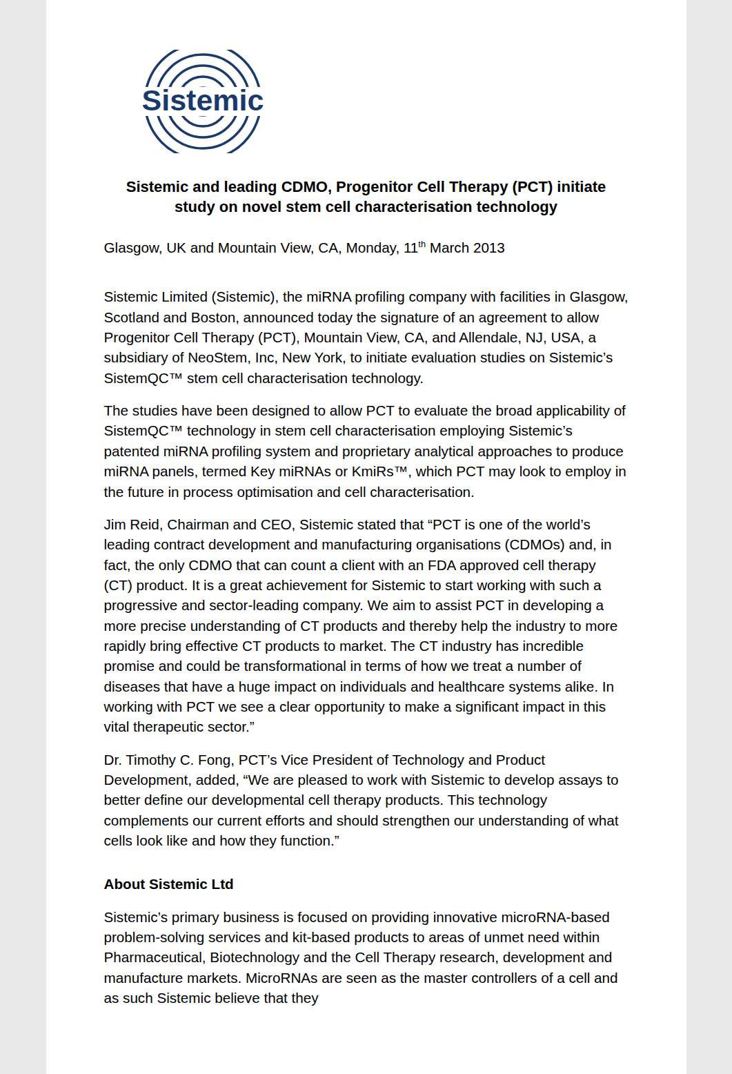Sistemic and leading CDMO, Progenitor Cell Therapy (PCT) initiate study on novel stem cell characterisation technology
Glasgow, UK and Mountain View, CA, Monday, 11th March 2013
Sistemic Limited (Sistemic), the miRNA profiling company with facilities in Glasgow, Scotland and Boston, announced today the signature of an agreement to allow Progenitor Cell Therapy (PCT), Mountain View, CA, and Allendale, NJ, USA, a subsidiary of NeoStem, Inc, New York, to initiate evaluation studies on Sistemic’s SistemQC™ stem cell characterisation technology.
The studies have been designed to allow PCT to evaluate the broad applicability of SistemQC™ technology in stem cell characterisation employing Sistemic’s patented miRNA profiling system and proprietary analytical approaches to produce miRNA panels, termed Key miRNAs or KmiRs™, which PCT may look to employ in the future in process optimisation and cell characterisation.
Jim Reid, Chairman and CEO, Sistemic stated that “PCT is one of the world’s leading contract development and manufacturing organisations (CDMOs) and, in fact, the only CDMO that can count a client with an FDA approved cell therapy (CT) product. It is a great achievement for Sistemic to start working with such a progressive and sector-leading company. We aim to assist PCT in developing a more precise understanding of CT products and thereby help the industry to more rapidly bring effective CT products to market. The CT industry has incredible promise and could be transformational in terms of how we treat a number of diseases that have a huge impact on individuals and healthcare systems alike. In working with PCT we see a clear opportunity to make a significant impact in this vital therapeutic sector.”
Dr. Timothy C. Fong, PCT’s Vice President of Technology and Product Development, added, “We are pleased to work with Sistemic to develop assays to better define our developmental cell therapy products. This technology complements our current efforts and should strengthen our understanding of what cells look like and how they function.”
About Sistemic Ltd
Sistemic’s primary business is focused on providing innovative microRNA-based problem-solving services and kit-based products to areas of unmet need within Pharmaceutical, Biotechnology and the Cell Therapy research, development and manufacture markets. MicroRNAs are seen as the master controllers of a cell and as such Sistemic believe that they